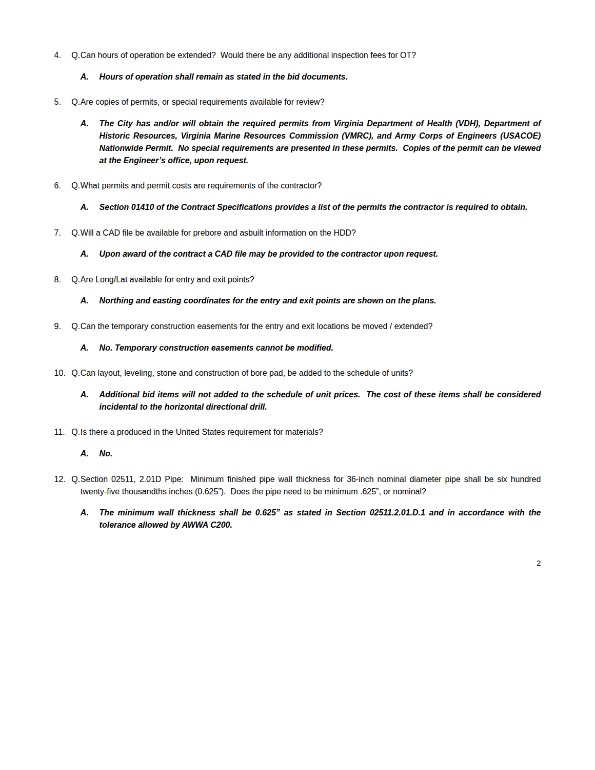Q. Can hours of operation be extended? Would there be any additional inspection fees for OT?
A. Hours of operation shall remain as stated in the bid documents.
Q. Are copies of permits, or special requirements available for review?
A. The City has and/or will obtain the required permits from Virginia Department of Health (VDH), Department of Historic Resources, Virginia Marine Resources Commission (VMRC), and Army Corps of Engineers (USACOE) Nationwide Permit. No special requirements are presented in these permits. Copies of the permit can be viewed at the Engineer’s office, upon request.
Q. What permits and permit costs are requirements of the contractor?
A. Section 01410 of the Contract Specifications provides a list of the permits the contractor is required to obtain.
Q. Will a CAD file be available for prebore and asbuilt information on the HDD?
A. Upon award of the contract a CAD file may be provided to the contractor upon request.
Q. Are Long/Lat available for entry and exit points?
A. Northing and easting coordinates for the entry and exit points are shown on the plans.
Q. Can the temporary construction easements for the entry and exit locations be moved / extended?
A. No. Temporary construction easements cannot be modified.
Q. Can layout, leveling, stone and construction of bore pad, be added to the schedule of units?
A. Additional bid items will not added to the schedule of unit prices. The cost of these items shall be considered incidental to the horizontal directional drill.
Q. Is there a produced in the United States requirement for materials?
A. No.
Q. Section 02511, 2.01D Pipe: Minimum finished pipe wall thickness for 36-inch nominal diameter pipe shall be six hundred twenty-five thousandths inches (0.625”). Does the pipe need to be minimum .625”, or nominal?
A. The minimum wall thickness shall be 0.625” as stated in Section 02511.2.01.D.1 and in accordance with the tolerance allowed by AWWA C200.
2